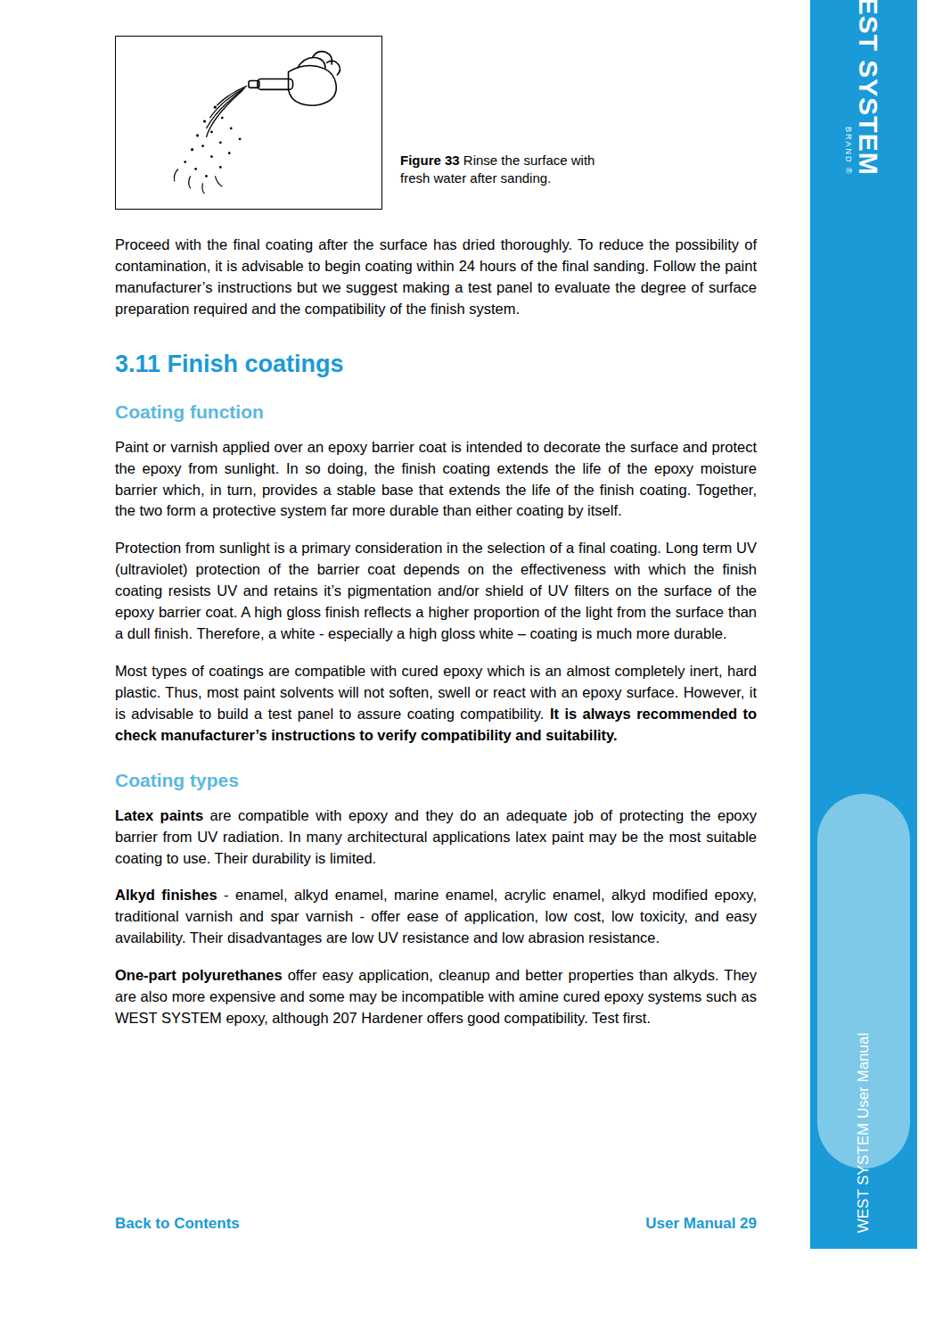WEST SYSTEMBRAND ®
WEST SYSTEM User Manual
Figure 33 Rinse the surface with fresh water after sanding.
Proceed with the final coating after the surface has dried thoroughly. To reduce the possibility of contamination, it is advisable to begin coating within 24 hours of the final sanding. Follow the paint manufacturer’s instructions but we suggest making a test panel to evaluate the degree of surface preparation required and the compatibility of the finish system.
3.11 Finish coatings
Coating function
Paint or varnish applied over an epoxy barrier coat is intended to decorate the surface and protect the epoxy from sunlight. In so doing, the finish coating extends the life of the epoxy moisture barrier which, in turn, provides a stable base that extends the life of the finish coating. Together, the two form a protective system far more durable than either coating by itself.
Protection from sunlight is a primary consideration in the selection of a final coating. Long term UV (ultraviolet) protection of the barrier coat depends on the effectiveness with which the finish coating resists UV and retains it’s pigmentation and/or shield of UV filters on the surface of the epoxy barrier coat. A high gloss finish reflects a higher proportion of the light from the surface than a dull finish. Therefore, a white - especially a high gloss white – coating is much more durable.
Most types of coatings are compatible with cured epoxy which is an almost completely inert, hard plastic. Thus, most paint solvents will not soften, swell or react with an epoxy surface. However, it is advisable to build a test panel to assure coating compatibility. It is always recommended to check manufacturer’s instructions to verify compatibility and suitability.
Coating types
Latex paints are compatible with epoxy and they do an adequate job of protecting the epoxy barrier from UV radiation. In many architectural applications latex paint may be the most suitable coating to use. Their durability is limited.
Alkyd finishes - enamel, alkyd enamel, marine enamel, acrylic enamel, alkyd modified epoxy, traditional varnish and spar varnish - offer ease of application, low cost, low toxicity, and easy availability. Their disadvantages are low UV resistance and low abrasion resistance.
One-part polyurethanes offer easy application, cleanup and better properties than alkyds. They are also more expensive and some may be incompatible with amine cured epoxy systems such as WEST SYSTEM epoxy, although 207 Hardener offers good compatibility. Test first.
Back to Contents
User Manual 29